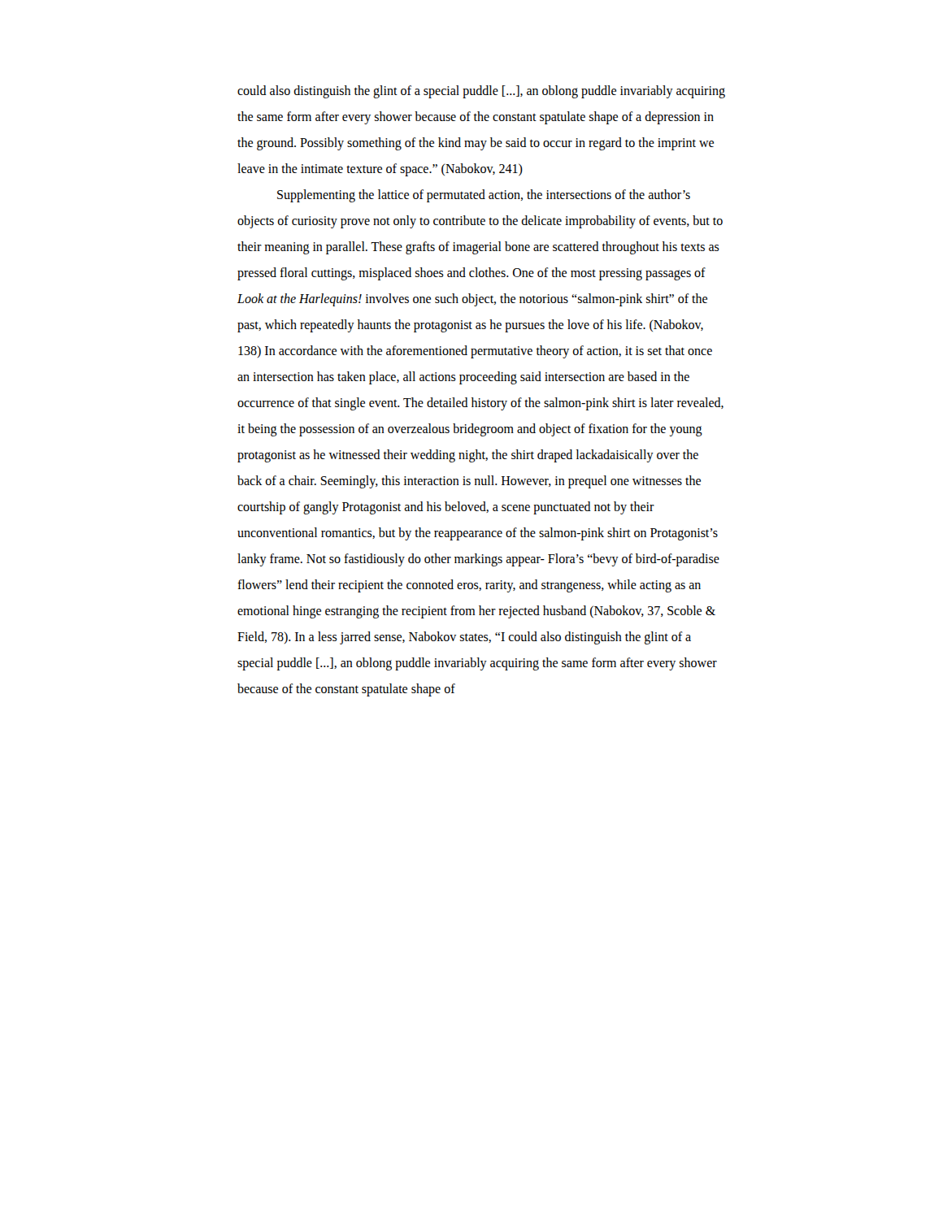could also distinguish the glint of a special puddle [...], an oblong puddle invariably acquiring the same form after every shower because of the constant spatulate shape of a depression in the ground. Possibly something of the kind may be said to occur in regard to the imprint we leave in the intimate texture of space.” (Nabokov, 241)
Supplementing the lattice of permutated action, the intersections of the author’s objects of curiosity prove not only to contribute to the delicate improbability of events, but to their meaning in parallel. These grafts of imagerial bone are scattered throughout his texts as pressed floral cuttings, misplaced shoes and clothes. One of the most pressing passages of Look at the Harlequins! involves one such object, the notorious “salmon-pink shirt” of the past, which repeatedly haunts the protagonist as he pursues the love of his life. (Nabokov, 138) In accordance with the aforementioned permutative theory of action, it is set that once an intersection has taken place, all actions proceeding said intersection are based in the occurrence of that single event. The detailed history of the salmon-pink shirt is later revealed, it being the possession of an overzealous bridegroom and object of fixation for the young protagonist as he witnessed their wedding night, the shirt draped lackadaisically over the back of a chair. Seemingly, this interaction is null. However, in prequel one witnesses the courtship of gangly Protagonist and his beloved, a scene punctuated not by their unconventional romantics, but by the reappearance of the salmon-pink shirt on Protagonist’s lanky frame. Not so fastidiously do other markings appear- Flora’s “bevy of bird-of-paradise flowers” lend their recipient the connoted eros, rarity, and strangeness, while acting as an emotional hinge estranging the recipient from her rejected husband (Nabokov, 37, Scoble & Field, 78). In a less jarred sense, Nabokov states, “I could also distinguish the glint of a special puddle [...], an oblong puddle invariably acquiring the same form after every shower because of the constant spatulate shape of